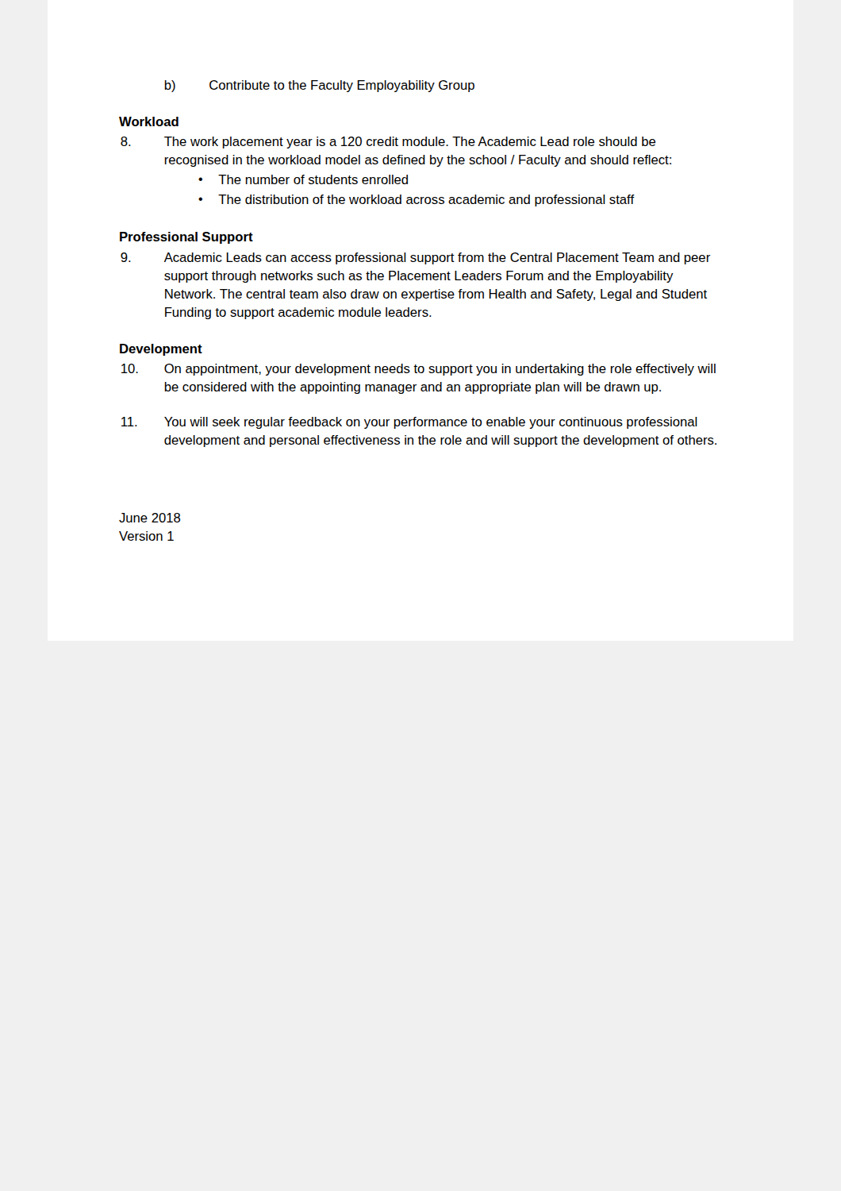b) Contribute to the Faculty Employability Group
Workload
8. The work placement year is a 120 credit module. The Academic Lead role should be recognised in the workload model as defined by the school / Faculty and should reflect:
The number of students enrolled
The distribution of the workload across academic and professional staff
Professional Support
9. Academic Leads can access professional support from the Central Placement Team and peer support through networks such as the Placement Leaders Forum and the Employability Network. The central team also draw on expertise from Health and Safety, Legal and Student Funding to support academic module leaders.
Development
10. On appointment, your development needs to support you in undertaking the role effectively will be considered with the appointing manager and an appropriate plan will be drawn up.
11. You will seek regular feedback on your performance to enable your continuous professional development and personal effectiveness in the role and will support the development of others.
June 2018
Version 1